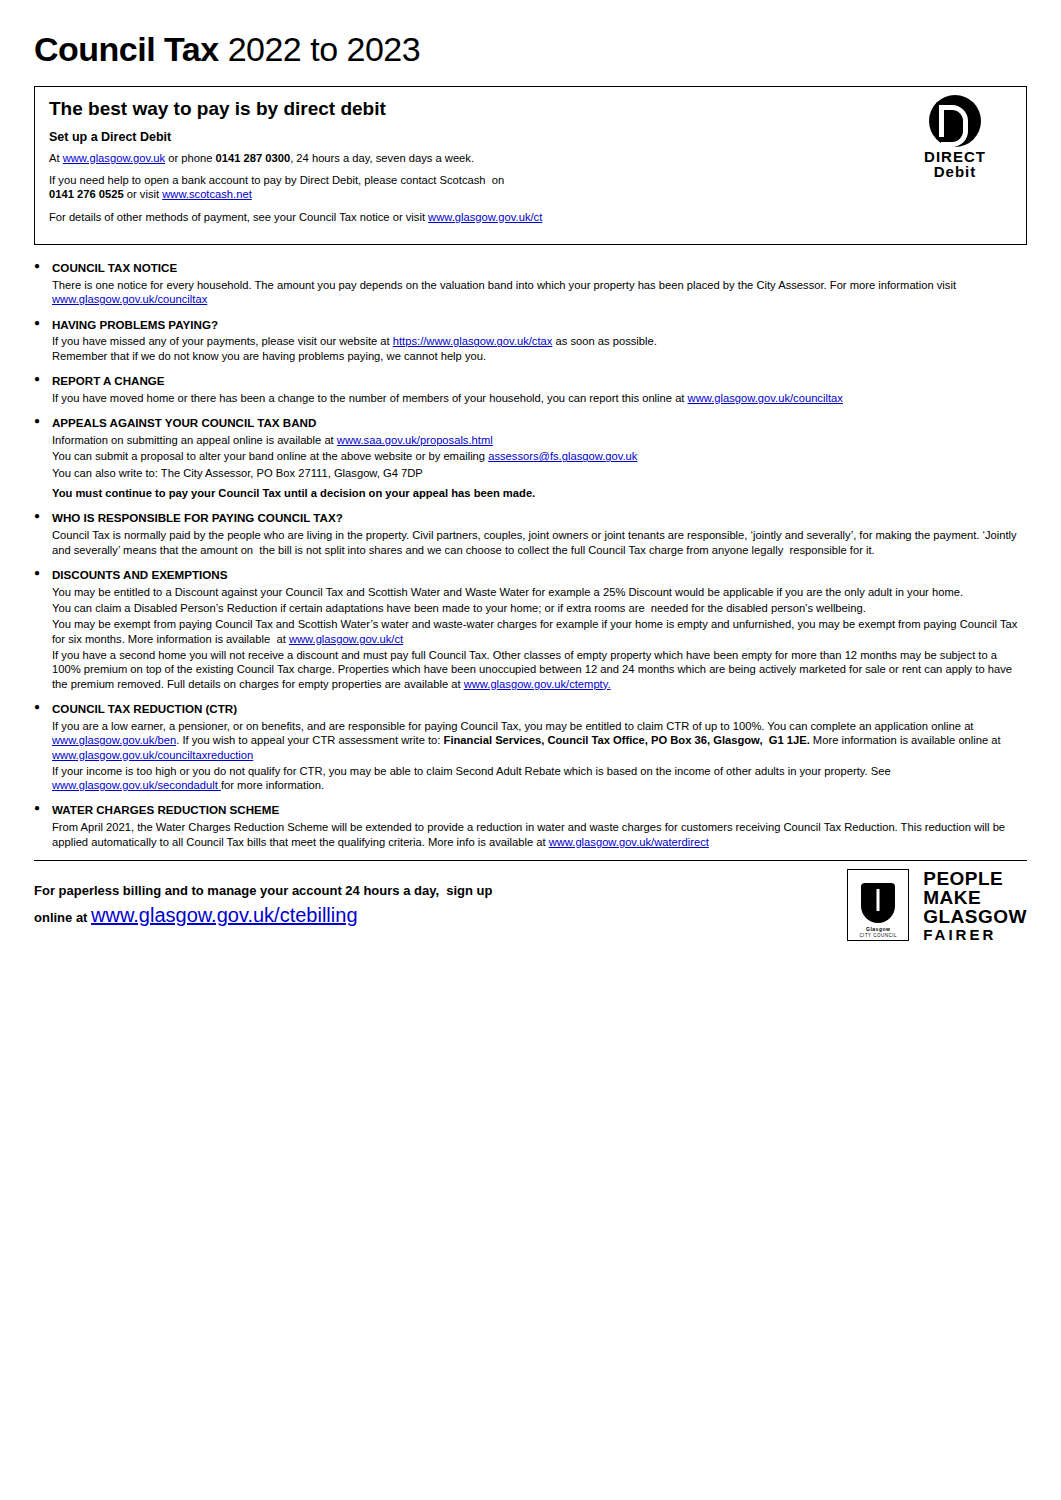Council Tax 2022 to 2023
DIRECT Debit
The best way to pay is by direct debit
Set up a Direct Debit
At www.glasgow.gov.uk or phone 0141 287 0300, 24 hours a day, seven days a week.
If you need help to open a bank account to pay by Direct Debit, please contact Scotcash on
0141 276 0525 or visit www.scotcash.net
For details of other methods of payment, see your Council Tax notice or visit www.glasgow.gov.uk/ct
Council Tax Notice
There is one notice for every household. The amount you pay depends on the valuation band into which your property has been placed by the City Assessor. For more information visit www.glasgow.gov.uk/counciltax
Having problems paying?
If you have missed any of your payments, please visit our website at https://www.glasgow.gov.uk/ctax as soon as possible.
Remember that if we do not know you are having problems paying, we cannot help you.
Report a change
If you have moved home or there has been a change to the number of members of your household, you can report this online at www.glasgow.gov.uk/counciltax
Appeals against your Council Tax band
Information on submitting an appeal online is available at www.saa.gov.uk/proposals.html
You can submit a proposal to alter your band online at the above website or by emailing assessors@fs.glasgow.gov.uk
You can also write to: The City Assessor, PO Box 27111, Glasgow, G4 7DP
You must continue to pay your Council Tax until a decision on your appeal has been made.
Who is responsible for paying Council Tax?
Council Tax is normally paid by the people who are living in the property. Civil partners, couples, joint owners or joint tenants are responsible, ‘jointly and severally’, for making the payment. ‘Jointly and severally’ means that the amount on the bill is not split into shares and we can choose to collect the full Council Tax charge from anyone legally responsible for it.
Discounts and exemptions
You may be entitled to a Discount against your Council Tax and Scottish Water and Waste Water for example a 25% Discount would be applicable if you are the only adult in your home.
You can claim a Disabled Person’s Reduction if certain adaptations have been made to your home; or if extra rooms are needed for the disabled person’s wellbeing.
You may be exempt from paying Council Tax and Scottish Water’s water and waste-water charges for example if your home is empty and unfurnished, you may be exempt from paying Council Tax for six months. More information is available at www.glasgow.gov.uk/ct
If you have a second home you will not receive a discount and must pay full Council Tax. Other classes of empty property which have been empty for more than 12 months may be subject to a 100% premium on top of the existing Council Tax charge. Properties which have been unoccupied between 12 and 24 months which are being actively marketed for sale or rent can apply to have the premium removed. Full details on charges for empty properties are available at www.glasgow.gov.uk/ctempty.
Council Tax Reduction (CTR)
If you are a low earner, a pensioner, or on benefits, and are responsible for paying Council Tax, you may be entitled to claim CTR of up to 100%. You can complete an application online at www.glasgow.gov.uk/ben. If you wish to appeal your CTR assessment write to: Financial Services, Council Tax Office, PO Box 36, Glasgow, G1 1JE. More information is available online at www.glasgow.gov.uk/counciltaxreduction
If your income is too high or you do not qualify for CTR, you may be able to claim Second Adult Rebate which is based on the income of other adults in your property. See www.glasgow.gov.uk/secondadult for more information.
Water Charges Reduction Scheme
From April 2021, the Water Charges Reduction Scheme will be extended to provide a reduction in water and waste charges for customers receiving Council Tax Reduction. This reduction will be applied automatically to all Council Tax bills that meet the qualifying criteria. More info is available at www.glasgow.gov.uk/waterdirect
For paperless billing and to manage your account 24 hours a day, sign up
online at www.glasgow.gov.uk/ctebilling
Glasgow
CITY COUNCIL
PEOPLE
MAKE
GLASGOW FAIRER